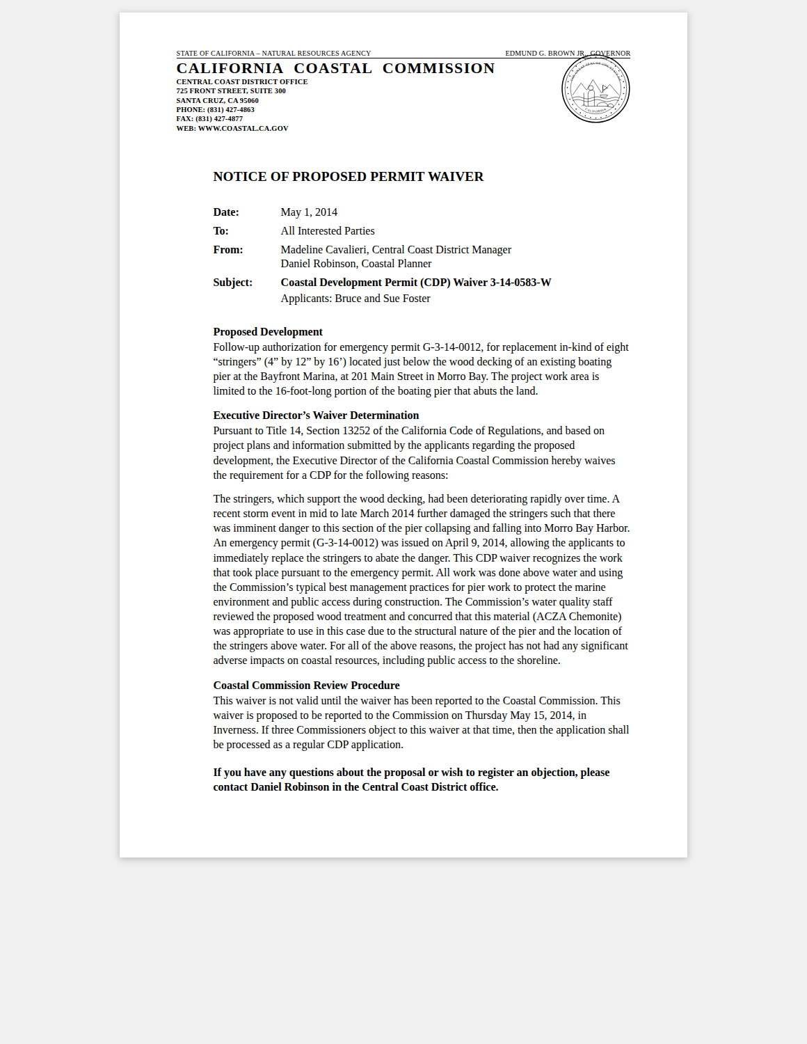STATE OF CALIFORNIA – NATURAL RESOURCES AGENCY
EDMUND G. BROWN JR., GOVERNOR
CALIFORNIA COASTAL COMMISSION
CENTRAL COAST DISTRICT OFFICE
725 FRONT STREET, SUITE 300
SANTA CRUZ, CA 95060
PHONE: (831) 427-4863
FAX: (831) 427-4877
WEB: WWW.COASTAL.CA.GOV
THE GREAT SEAL OF THE STATE OF CALIFORNIA
NOTICE OF PROPOSED PERMIT WAIVER
| Date: | May 1, 2014 |
| To: | All Interested Parties |
| From: | Madeline Cavalieri, Central Coast District Manager Daniel Robinson, Coastal Planner |
| Subject: | Coastal Development Permit (CDP) Waiver 3-14-0583-W |
| | Applicants: Bruce and Sue Foster |
Proposed Development
Follow-up authorization for emergency permit G-3-14-0012, for replacement in-kind of eight “stringers” (4” by 12” by 16’) located just below the wood decking of an existing boating pier at the Bayfront Marina, at 201 Main Street in Morro Bay. The project work area is limited to the 16-foot-long portion of the boating pier that abuts the land.
Executive Director’s Waiver Determination
Pursuant to Title 14, Section 13252 of the California Code of Regulations, and based on project plans and information submitted by the applicants regarding the proposed development, the Executive Director of the California Coastal Commission hereby waives the requirement for a CDP for the following reasons:
The stringers, which support the wood decking, had been deteriorating rapidly over time. A recent storm event in mid to late March 2014 further damaged the stringers such that there was imminent danger to this section of the pier collapsing and falling into Morro Bay Harbor. An emergency permit (G-3-14-0012) was issued on April 9, 2014, allowing the applicants to immediately replace the stringers to abate the danger. This CDP waiver recognizes the work that took place pursuant to the emergency permit. All work was done above water and using the Commission’s typical best management practices for pier work to protect the marine environment and public access during construction. The Commission’s water quality staff reviewed the proposed wood treatment and concurred that this material (ACZA Chemonite) was appropriate to use in this case due to the structural nature of the pier and the location of the stringers above water. For all of the above reasons, the project has not had any significant adverse impacts on coastal resources, including public access to the shoreline.
Coastal Commission Review Procedure
This waiver is not valid until the waiver has been reported to the Coastal Commission. This waiver is proposed to be reported to the Commission on Thursday May 15, 2014, in Inverness. If three Commissioners object to this waiver at that time, then the application shall be processed as a regular CDP application.
If you have any questions about the proposal or wish to register an objection, please contact Daniel Robinson in the Central Coast District office.